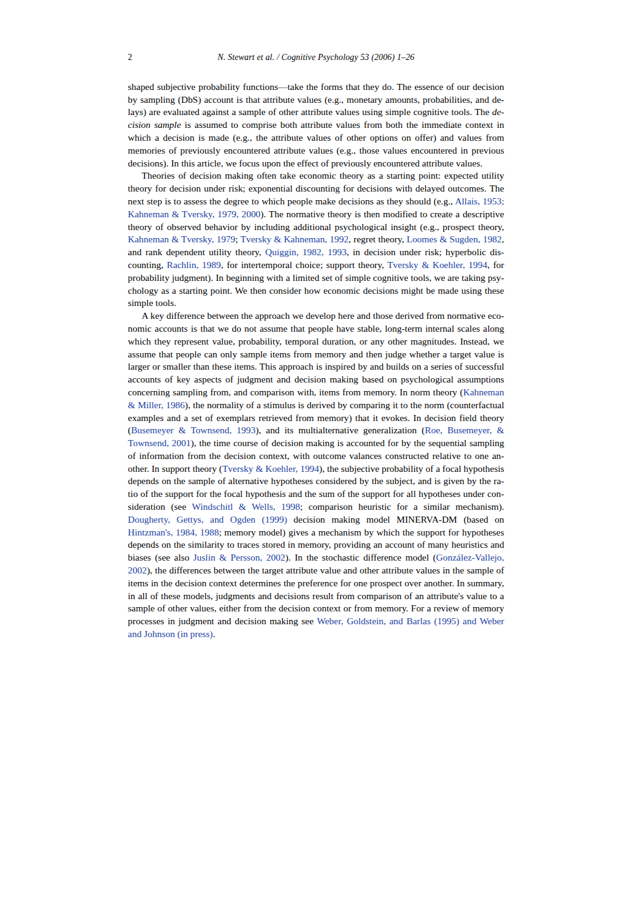2 N. Stewart et al. / Cognitive Psychology 53 (2006) 1–26
shaped subjective probability functions—take the forms that they do. The essence of our decision by sampling (DbS) account is that attribute values (e.g., monetary amounts, probabilities, and delays) are evaluated against a sample of other attribute values using simple cognitive tools. The decision sample is assumed to comprise both attribute values from both the immediate context in which a decision is made (e.g., the attribute values of other options on offer) and values from memories of previously encountered attribute values (e.g., those values encountered in previous decisions). In this article, we focus upon the effect of previously encountered attribute values.
Theories of decision making often take economic theory as a starting point: expected utility theory for decision under risk; exponential discounting for decisions with delayed outcomes. The next step is to assess the degree to which people make decisions as they should (e.g., Allais, 1953; Kahneman & Tversky, 1979, 2000). The normative theory is then modified to create a descriptive theory of observed behavior by including additional psychological insight (e.g., prospect theory, Kahneman & Tversky, 1979; Tversky & Kahneman, 1992, regret theory, Loomes & Sugden, 1982, and rank dependent utility theory, Quiggin, 1982, 1993, in decision under risk; hyperbolic discounting, Rachlin, 1989, for intertemporal choice; support theory, Tversky & Koehler, 1994, for probability judgment). In beginning with a limited set of simple cognitive tools, we are taking psychology as a starting point. We then consider how economic decisions might be made using these simple tools.
A key difference between the approach we develop here and those derived from normative economic accounts is that we do not assume that people have stable, long-term internal scales along which they represent value, probability, temporal duration, or any other magnitudes. Instead, we assume that people can only sample items from memory and then judge whether a target value is larger or smaller than these items. This approach is inspired by and builds on a series of successful accounts of key aspects of judgment and decision making based on psychological assumptions concerning sampling from, and comparison with, items from memory. In norm theory (Kahneman & Miller, 1986), the normality of a stimulus is derived by comparing it to the norm (counterfactual examples and a set of exemplars retrieved from memory) that it evokes. In decision field theory (Busemeyer & Townsend, 1993), and its multialternative generalization (Roe, Busemeyer, & Townsend, 2001), the time course of decision making is accounted for by the sequential sampling of information from the decision context, with outcome valances constructed relative to one another. In support theory (Tversky & Koehler, 1994), the subjective probability of a focal hypothesis depends on the sample of alternative hypotheses considered by the subject, and is given by the ratio of the support for the focal hypothesis and the sum of the support for all hypotheses under consideration (see Windschitl & Wells, 1998; comparison heuristic for a similar mechanism). Dougherty, Gettys, and Ogden (1999) decision making model MINERVA-DM (based on Hintzman's, 1984, 1988; memory model) gives a mechanism by which the support for hypotheses depends on the similarity to traces stored in memory, providing an account of many heuristics and biases (see also Juslin & Persson, 2002). In the stochastic difference model (González-Vallejo, 2002), the differences between the target attribute value and other attribute values in the sample of items in the decision context determines the preference for one prospect over another. In summary, in all of these models, judgments and decisions result from comparison of an attribute's value to a sample of other values, either from the decision context or from memory. For a review of memory processes in judgment and decision making see Weber, Goldstein, and Barlas (1995) and Weber and Johnson (in press).